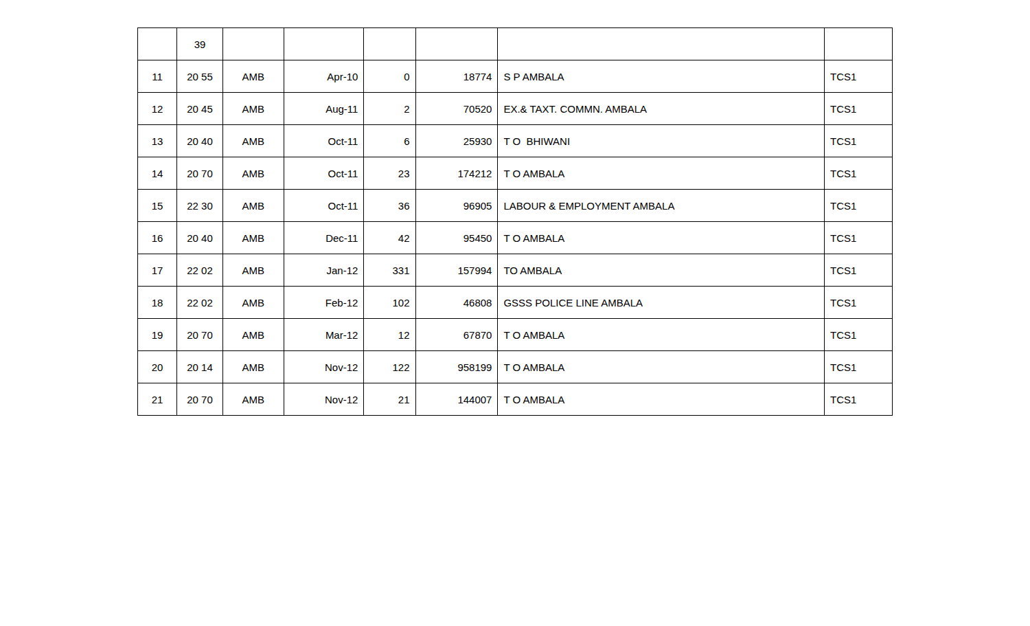| | 39 | | | | | | |
| 11 | 20 55 | AMB | Apr-10 | 0 | 18774 | S P AMBALA | TCS1 |
| 12 | 20 45 | AMB | Aug-11 | 2 | 70520 | EX.& TAXT. COMMN. AMBALA | TCS1 |
| 13 | 20 40 | AMB | Oct-11 | 6 | 25930 | T O BHIWANI | TCS1 |
| 14 | 20 70 | AMB | Oct-11 | 23 | 174212 | T O AMBALA | TCS1 |
| 15 | 22 30 | AMB | Oct-11 | 36 | 96905 | LABOUR & EMPLOYMENT AMBALA | TCS1 |
| 16 | 20 40 | AMB | Dec-11 | 42 | 95450 | T O AMBALA | TCS1 |
| 17 | 22 02 | AMB | Jan-12 | 331 | 157994 | TO AMBALA | TCS1 |
| 18 | 22 02 | AMB | Feb-12 | 102 | 46808 | GSSS POLICE LINE AMBALA | TCS1 |
| 19 | 20 70 | AMB | Mar-12 | 12 | 67870 | T O AMBALA | TCS1 |
| 20 | 20 14 | AMB | Nov-12 | 122 | 958199 | T O AMBALA | TCS1 |
| 21 | 20 70 | AMB | Nov-12 | 21 | 144007 | T O AMBALA | TCS1 |